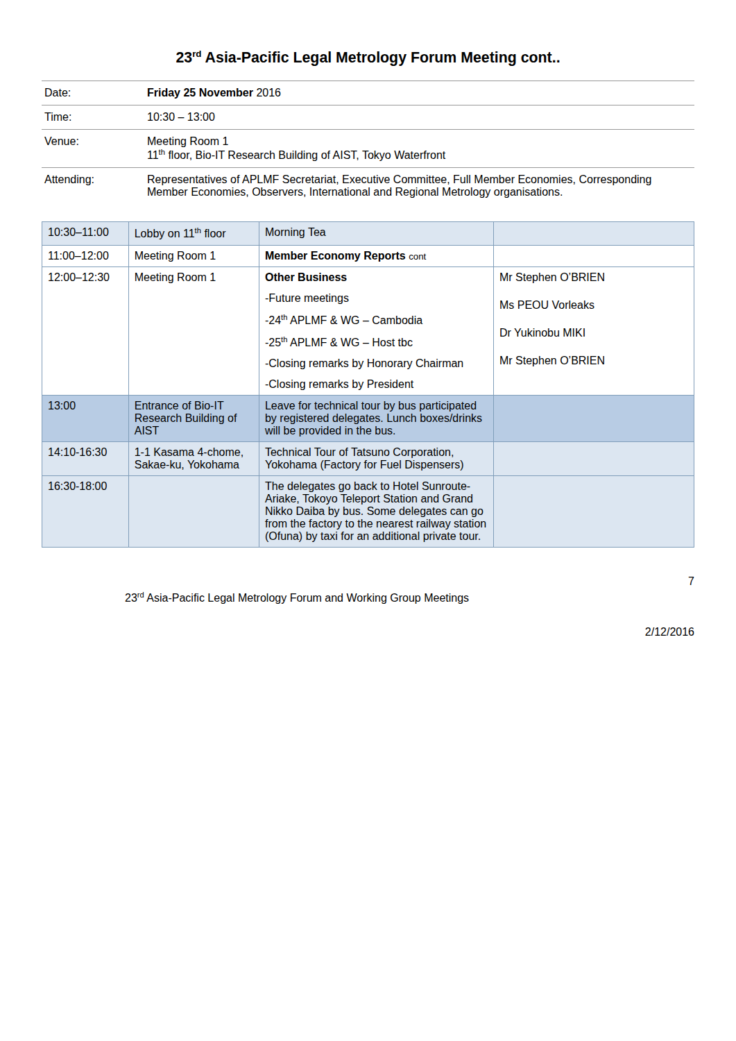23rd Asia-Pacific Legal Metrology Forum Meeting cont..
| Date: | Friday 25 November 2016 |
| Time: | 10:30 – 13:00 |
| Venue: | Meeting Room 1 11 th floor, Bio-IT Research Building of AIST, Tokyo Waterfront |
| Attending: | Representatives of APLMF Secretariat, Executive Committee, Full Member Economies, Corresponding Member Economies, Observers, International and Regional Metrology organisations. |
| 10:30–11:00 | Lobby on 11 th floor | Morning Tea | |
| 11:00–12:00 | Meeting Room 1 | Member Economy Reports cont | |
| 12:00–12:30 | Meeting Room 1 | Other Business -Future meetings -24 th APLMF & WG – Cambodia -25 th APLMF & WG – Host tbc -Closing remarks by Honorary Chairman -Closing remarks by President | Mr Stephen O’BRIEN Ms PEOU Vorleaks Dr Yukinobu MIKI Mr Stephen O’BRIEN |
| 13:00 | Entrance of Bio-IT Research Building of AIST | Leave for technical tour by bus participated by registered delegates. Lunch boxes/drinks will be provided in the bus. | |
| 14:10-16:30 | 1-1 Kasama 4-chome, Sakae-ku, Yokohama | Technical Tour of Tatsuno Corporation, Yokohama (Factory for Fuel Dispensers) | |
| 16:30-18:00 | | The delegates go back to Hotel Sunroute-Ariake, Tokoyo Teleport Station and Grand Nikko Daiba by bus. Some delegates can go from the factory to the nearest railway station (Ofuna) by taxi for an additional private tour. | |
7
23rd Asia-Pacific Legal Metrology Forum and Working Group Meetings
2/12/2016